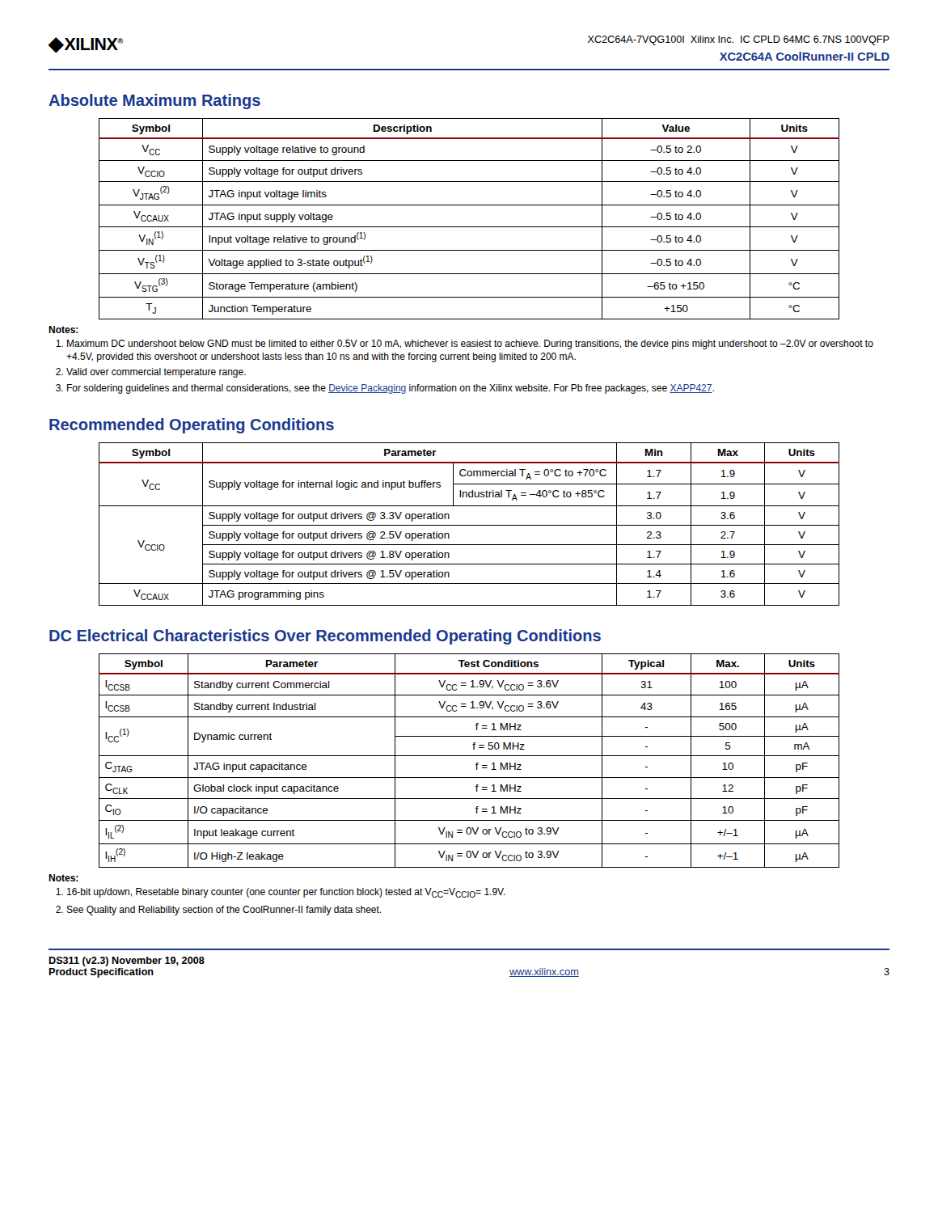◆XILINX®
XC2C64A-7VQG100I Xilinx Inc. IC CPLD 64MC 6.7NS 100VQFP
XC2C64A CoolRunner-II CPLD
Absolute Maximum Ratings
| Symbol | Description | Value | Units |
| --- | --- | --- | --- |
| V CC | Supply voltage relative to ground | –0.5 to 2.0 | V |
| V CCIO | Supply voltage for output drivers | –0.5 to 4.0 | V |
| V JTAG (2) | JTAG input voltage limits | –0.5 to 4.0 | V |
| V CCAUX | JTAG input supply voltage | –0.5 to 4.0 | V |
| V IN (1) | Input voltage relative to ground (1) | –0.5 to 4.0 | V |
| V TS (1) | Voltage applied to 3-state output (1) | –0.5 to 4.0 | V |
| V STG (3) | Storage Temperature (ambient) | –65 to +150 | °C |
| T J | Junction Temperature | +150 | °C |
Notes:
Maximum DC undershoot below GND must be limited to either 0.5V or 10 mA, whichever is easiest to achieve. During transitions, the device pins might undershoot to –2.0V or overshoot to +4.5V, provided this overshoot or undershoot lasts less than 10 ns and with the forcing current being limited to 200 mA.
Valid over commercial temperature range.
For soldering guidelines and thermal considerations, see the Device Packaging information on the Xilinx website. For Pb free packages, see XAPP427.
Recommended Operating Conditions
| Symbol | Parameter | Min | Max | Units |
| --- | --- | --- | --- | --- |
| V CC | Supply voltage for internal logic and input buffers | Commercial T A = 0°C to +70°C | 1.7 | 1.9 | V |
| Industrial T A = –40°C to +85°C | 1.7 | 1.9 | V |
| V CCIO | Supply voltage for output drivers @ 3.3V operation | 3.0 | 3.6 | V |
| Supply voltage for output drivers @ 2.5V operation | 2.3 | 2.7 | V |
| Supply voltage for output drivers @ 1.8V operation | 1.7 | 1.9 | V |
| Supply voltage for output drivers @ 1.5V operation | 1.4 | 1.6 | V |
| V CCAUX | JTAG programming pins | 1.7 | 3.6 | V |
DC Electrical Characteristics Over Recommended Operating Conditions
| Symbol | Parameter | Test Conditions | Typical | Max. | Units |
| --- | --- | --- | --- | --- | --- |
| I CCSB | Standby current Commercial | V CC = 1.9V, V CCIO = 3.6V | 31 | 100 | µA |
| I CCSB | Standby current Industrial | V CC = 1.9V, V CCIO = 3.6V | 43 | 165 | µA |
| I CC (1) | Dynamic current | f = 1 MHz | - | 500 | µA |
| f = 50 MHz | - | 5 | mA |
| C JTAG | JTAG input capacitance | f = 1 MHz | - | 10 | pF |
| C CLK | Global clock input capacitance | f = 1 MHz | - | 12 | pF |
| C IO | I/O capacitance | f = 1 MHz | - | 10 | pF |
| I IL (2) | Input leakage current | V IN = 0V or V CCIO to 3.9V | - | +/–1 | µA |
| I IH (2) | I/O High-Z leakage | V IN = 0V or V CCIO to 3.9V | - | +/–1 | µA |
Notes:
16-bit up/down, Resetable binary counter (one counter per function block) tested at VCC=VCCIO= 1.9V.
See Quality and Reliability section of the CoolRunner-II family data sheet.
DS311 (v2.3) November 19, 2008 Product Specification
www.xilinx.com
3